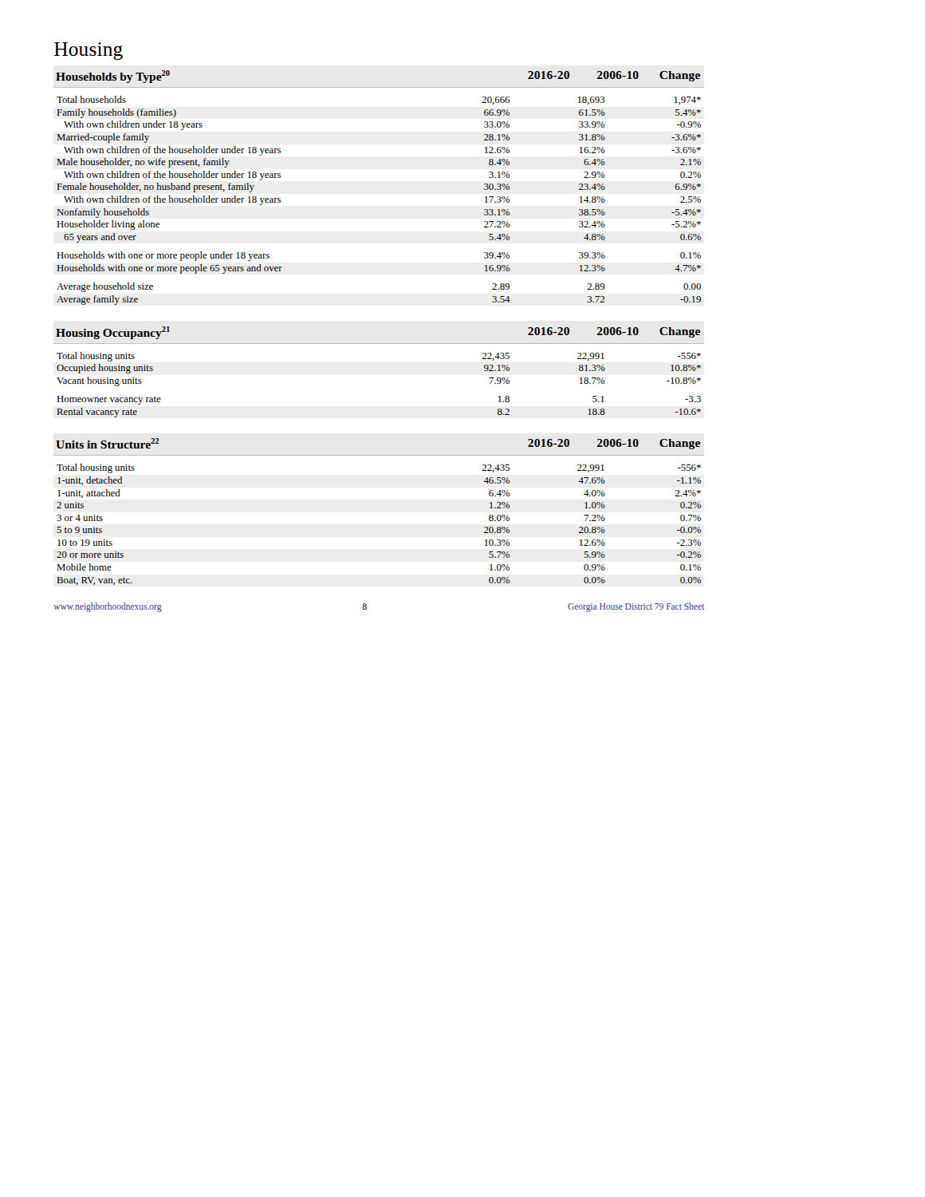Housing
Households by Type 20 2016-20 2006-10 Change
| Total households | 20,666 | 18,693 | 1,974* |
| Family households (families) | 66.9% | 61.5% | 5.4%* |
| With own children under 18 years | 33.0% | 33.9% | -0.9% |
| Married-couple family | 28.1% | 31.8% | -3.6%* |
| With own children of the householder under 18 years | 12.6% | 16.2% | -3.6%* |
| Male householder, no wife present, family | 8.4% | 6.4% | 2.1% |
| With own children of the householder under 18 years | 3.1% | 2.9% | 0.2% |
| Female householder, no husband present, family | 30.3% | 23.4% | 6.9%* |
| With own children of the householder under 18 years | 17.3% | 14.8% | 2.5% |
| Nonfamily households | 33.1% | 38.5% | -5.4%* |
| Householder living alone | 27.2% | 32.4% | -5.2%* |
| 65 years and over | 5.4% | 4.8% | 0.6% |
| Households with one or more people under 18 years | 39.4% | 39.3% | 0.1% |
| Households with one or more people 65 years and over | 16.9% | 12.3% | 4.7%* |
| Average household size | 2.89 | 2.89 | 0.00 |
| Average family size | 3.54 | 3.72 | -0.19 |
Housing Occupancy 21 2016-20 2006-10 Change
| Total housing units | 22,435 | 22,991 | -556* |
| Occupied housing units | 92.1% | 81.3% | 10.8%* |
| Vacant housing units | 7.9% | 18.7% | -10.8%* |
| Homeowner vacancy rate | 1.8 | 5.1 | -3.3 |
| Rental vacancy rate | 8.2 | 18.8 | -10.6* |
Units in Structure 22 2016-20 2006-10 Change
| Total housing units | 22,435 | 22,991 | -556* |
| 1-unit, detached | 46.5% | 47.6% | -1.1% |
| 1-unit, attached | 6.4% | 4.0% | 2.4%* |
| 2 units | 1.2% | 1.0% | 0.2% |
| 3 or 4 units | 8.0% | 7.2% | 0.7% |
| 5 to 9 units | 20.8% | 20.8% | -0.0% |
| 10 to 19 units | 10.3% | 12.6% | -2.3% |
| 20 or more units | 5.7% | 5.9% | -0.2% |
| Mobile home | 1.0% | 0.9% | 0.1% |
| Boat, RV, van, etc. | 0.0% | 0.0% | 0.0% |
www.neighborhoodnexus.org 8 Georgia House District 79 Fact Sheet